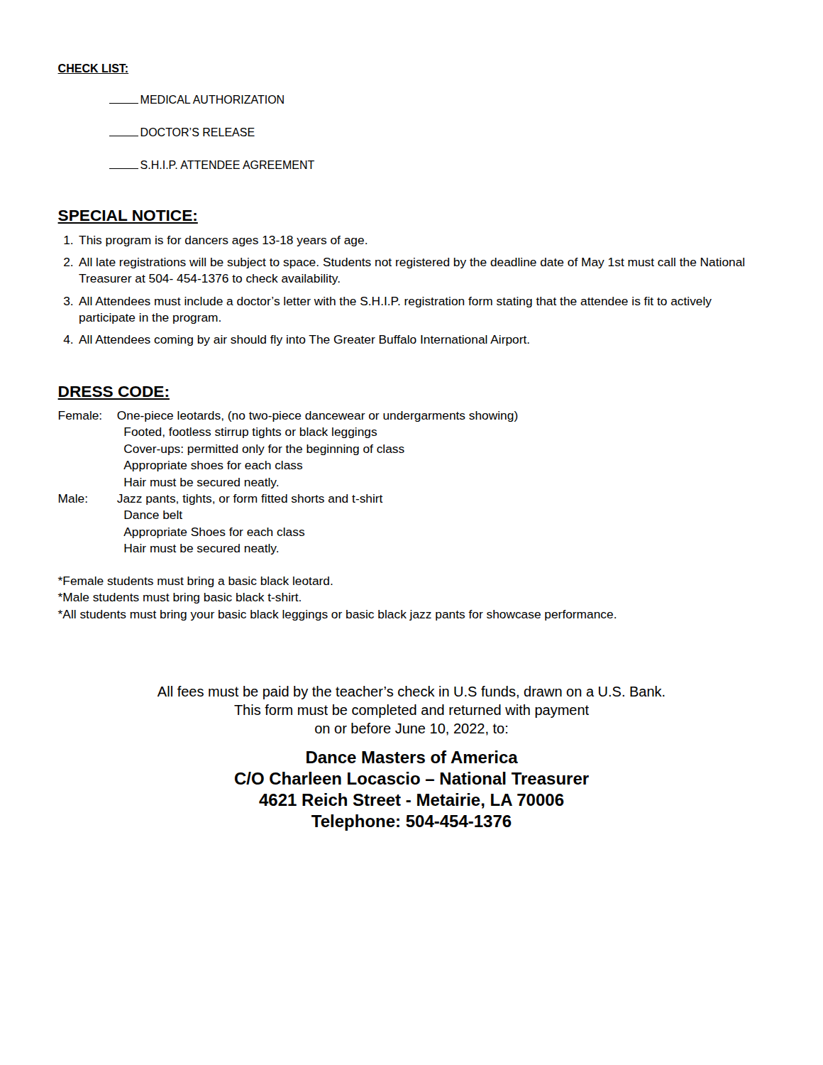CHECK LIST:
MEDICAL AUTHORIZATION
DOCTOR’S RELEASE
S.H.I.P. ATTENDEE AGREEMENT
SPECIAL NOTICE:
This program is for dancers ages 13-18 years of age.
All late registrations will be subject to space. Students not registered by the deadline date of May 1st must call the National Treasurer at 504- 454-1376 to check availability.
All Attendees must include a doctor’s letter with the S.H.I.P. registration form stating that the attendee is fit to actively participate in the program.
All Attendees coming by air should fly into The Greater Buffalo International Airport.
DRESS CODE:
| Female: | One-piece leotards, (no two-piece dancewear or undergarments showing) Footed, footless stirrup tights or black leggings Cover-ups: permitted only for the beginning of class Appropriate shoes for each class Hair must be secured neatly. |
| Male: | Jazz pants, tights, or form fitted shorts and t-shirt Dance belt Appropriate Shoes for each class Hair must be secured neatly. |
*Female students must bring a basic black leotard.
*Male students must bring basic black t-shirt.
*All students must bring your basic black leggings or basic black jazz pants for showcase performance.
All fees must be paid by the teacher’s check in U.S funds, drawn on a U.S. Bank.
This form must be completed and returned with payment
on or before June 10, 2022, to:
Dance Masters of America
C/O Charleen Locascio – National Treasurer
4621 Reich Street - Metairie, LA 70006
Telephone: 504-454-1376